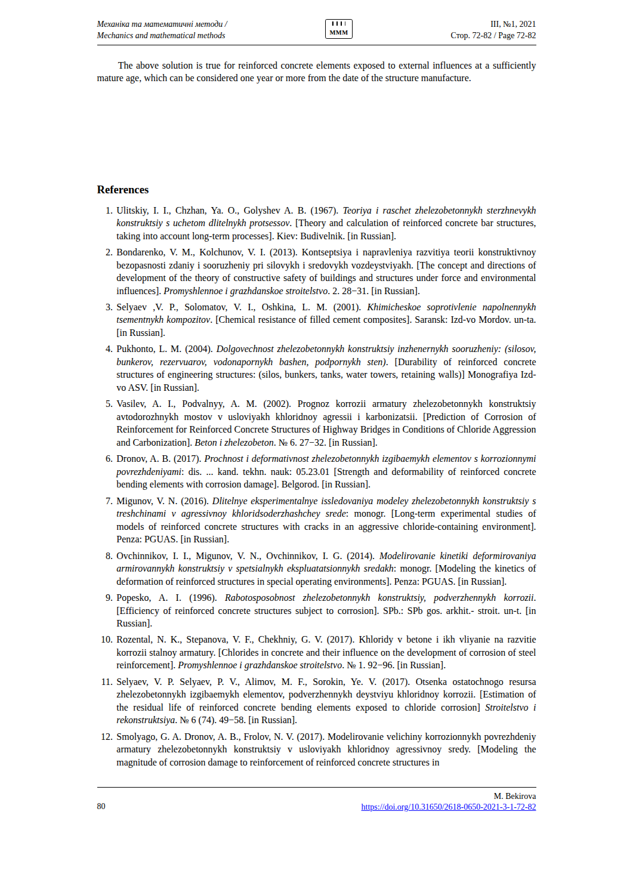Механіка та математичні методи /
Mechanics and mathematical methods
ІІІ, №1, 2021
Стор. 72-82 / Page 72-82
The above solution is true for reinforced concrete elements exposed to external influences at a sufficiently mature age, which can be considered one year or more from the date of the structure manufacture.
References
Ulitskiy, I. I., Chzhan, Ya. O., Golyshev A. B. (1967). Teoriya i raschet zhelezobetonnykh sterzhnevykh konstruktsiy s uchetom dlitelnykh protsessov. [Theory and calculation of reinforced concrete bar structures, taking into account long-term processes]. Kiev: Budivelnik. [in Russian].
Bondarenko, V. M., Kolchunov, V. I. (2013). Kontseptsiya i napravleniya razvitiya teorii konstruktivnoy bezopasnosti zdaniy i sooruzheniy pri silovykh i sredovykh vozdeystviyakh. [The concept and directions of development of the theory of constructive safety of buildings and structures under force and environmental influences]. Promyshlennoe i grazhdanskoe stroitelstvo. 2. 28−31. [in Russian].
Selyaev ,V. P., Solomatov, V. I., Oshkina, L. M. (2001). Khimicheskoe soprotivlenie napolnennykh tsementnykh kompozitov. [Chemical resistance of filled cement composites]. Saransk: Izd-vo Mordov. un-ta. [in Russian].
Pukhonto, L. M. (2004). Dolgovechnost zhelezobetonnykh konstruktsiy inzhenernykh sooruzheniy: (silosov, bunkerov, rezervuarov, vodonapornykh bashen, podpornykh sten). [Durability of reinforced concrete structures of engineering structures: (silos, bunkers, tanks, water towers, retaining walls)] Monografiya Izd-vo ASV. [in Russian].
Vasilev, A. I., Podvalnyy, A. M. (2002). Prognoz korrozii armatury zhelezobetonnykh konstruktsiy avtodorozhnykh mostov v usloviyakh khloridnoy agressii i karbonizatsii. [Prediction of Corrosion of Reinforcement for Reinforced Concrete Structures of Highway Bridges in Conditions of Chloride Aggression and Carbonization]. Beton i zhelezobeton. № 6. 27−32. [in Russian].
Dronov, A. B. (2017). Prochnost i deformativnost zhelezobetonnykh izgibaemykh elementov s korrozionnymi povrezhdeniyami: dis. ... kand. tekhn. nauk: 05.23.01 [Strength and deformability of reinforced concrete bending elements with corrosion damage]. Belgorod. [in Russian].
Migunov, V. N. (2016). Dlitelnye eksperimentalnye issledovaniya modeley zhelezobetonnykh konstruktsiy s treshchinami v agressivnoy khloridsoderzhashchey srede: monogr. [Long-term experimental studies of models of reinforced concrete structures with cracks in an aggressive chloride-containing environment]. Penza: PGUAS. [in Russian].
Ovchinnikov, I. I., Migunov, V. N., Ovchinnikov, I. G. (2014). Modelirovanie kinetiki deformirovaniya armirovannykh konstruktsiy v spetsialnykh ekspluatatsionnykh sredakh: monogr. [Modeling the kinetics of deformation of reinforced structures in special operating environments]. Penza: PGUAS. [in Russian].
Popesko, A. I. (1996). Rabotosposobnost zhelezobetonnykh konstruktsiy, podverzhennykh korrozii. [Efficiency of reinforced concrete structures subject to corrosion]. SPb.: SPb gos. arkhit.- stroit. un-t. [in Russian].
Rozental, N. K., Stepanova, V. F., Chekhniy, G. V. (2017). Khloridy v betone i ikh vliyanie na razvitie korrozii stalnoy armatury. [Chlorides in concrete and their influence on the development of corrosion of steel reinforcement]. Promyshlennoe i grazhdanskoe stroitelstvo. № 1. 92−96. [in Russian].
Selyaev, V. P. Selyaev, P. V., Alimov, M. F., Sorokin, Ye. V. (2017). Otsenka ostatochnogo resursa zhelezobetonnykh izgibaemykh elementov, podverzhennykh deystviyu khloridnoy korrozii. [Estimation of the residual life of reinforced concrete bending elements exposed to chloride corrosion] Stroitelstvo i rekonstruktsiya. № 6 (74). 49−58. [in Russian].
Smolyago, G. A. Dronov, A. B., Frolov, N. V. (2017). Modelirovanie velichiny korrozionnykh povrezhdeniy armatury zhelezobetonnykh konstruktsiy v usloviyakh khloridnoy agressivnoy sredy. [Modeling the magnitude of corrosion damage to reinforcement of reinforced concrete structures in
80
M. Bekirova
https://doi.org/10.31650/2618-0650-2021-3-1-72-82